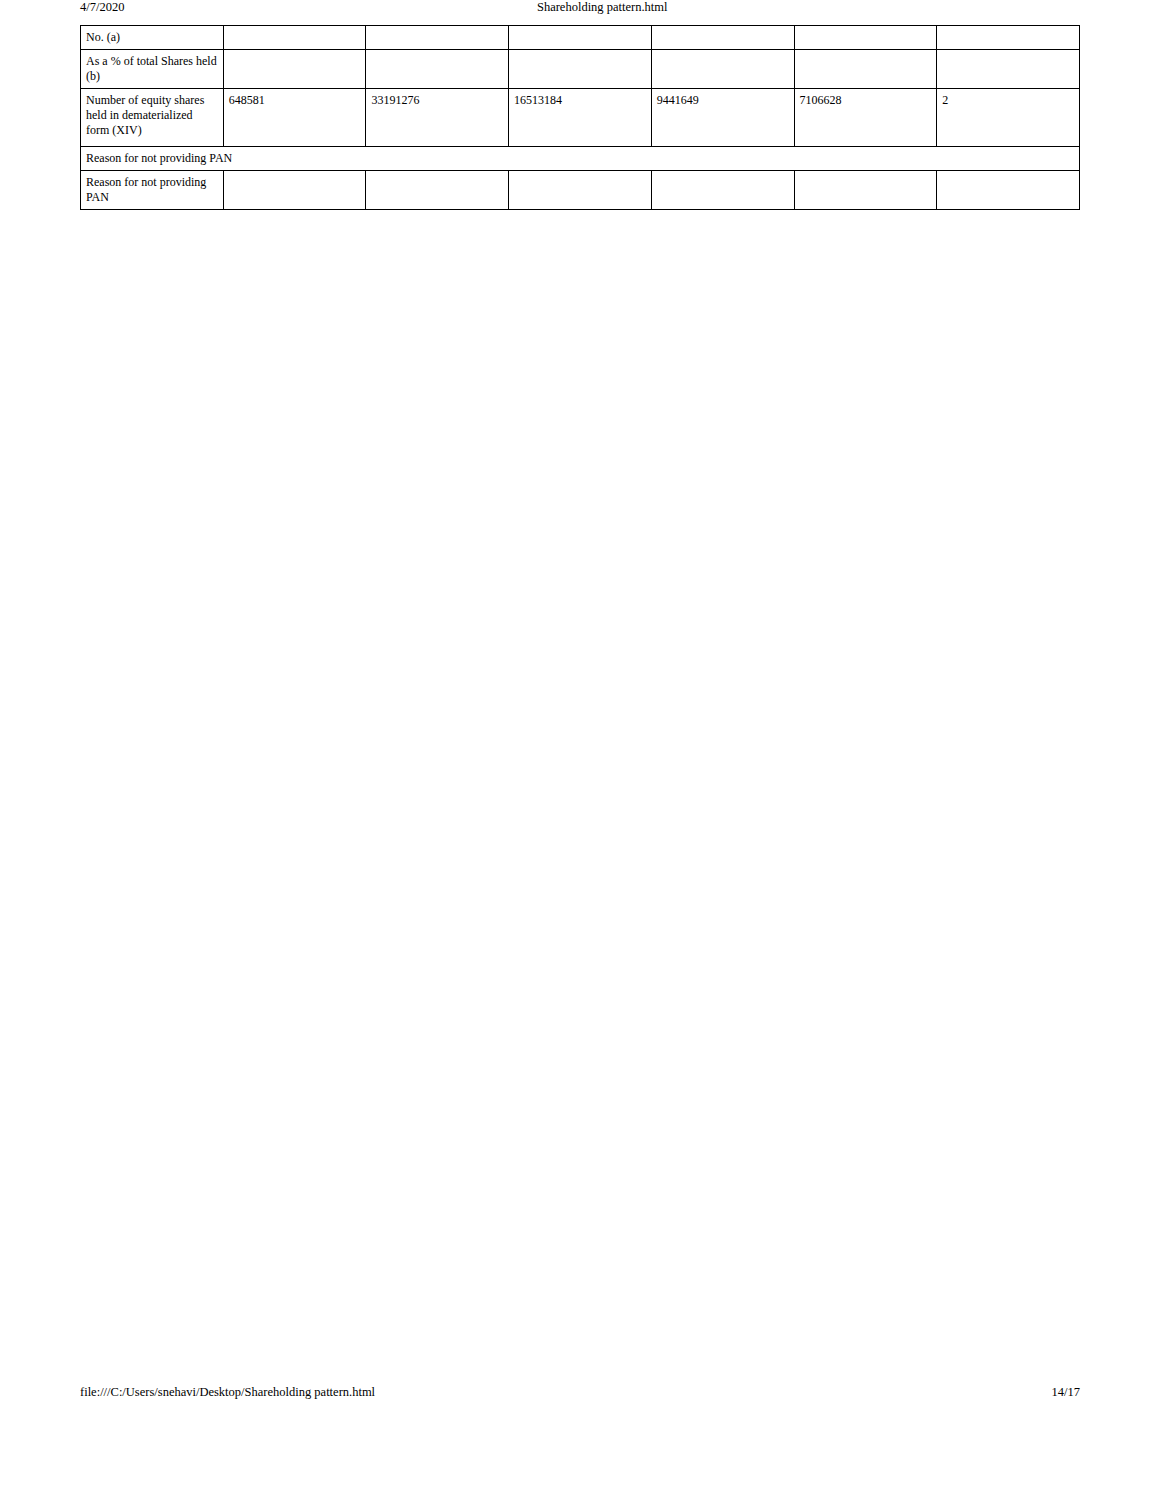4/7/2020
Shareholding pattern.html
| No. (a) | | | | | | |
| As a % of total Shares held (b) | | | | | | |
| Number of equity shares held in dematerialized form (XIV) | 648581 | 33191276 | 16513184 | 9441649 | 7106628 | 2 |
| Reason for not providing PAN |
| Reason for not providing PAN | | | | | | |
file:///C:/Users/snehavi/Desktop/Shareholding pattern.html
14/17